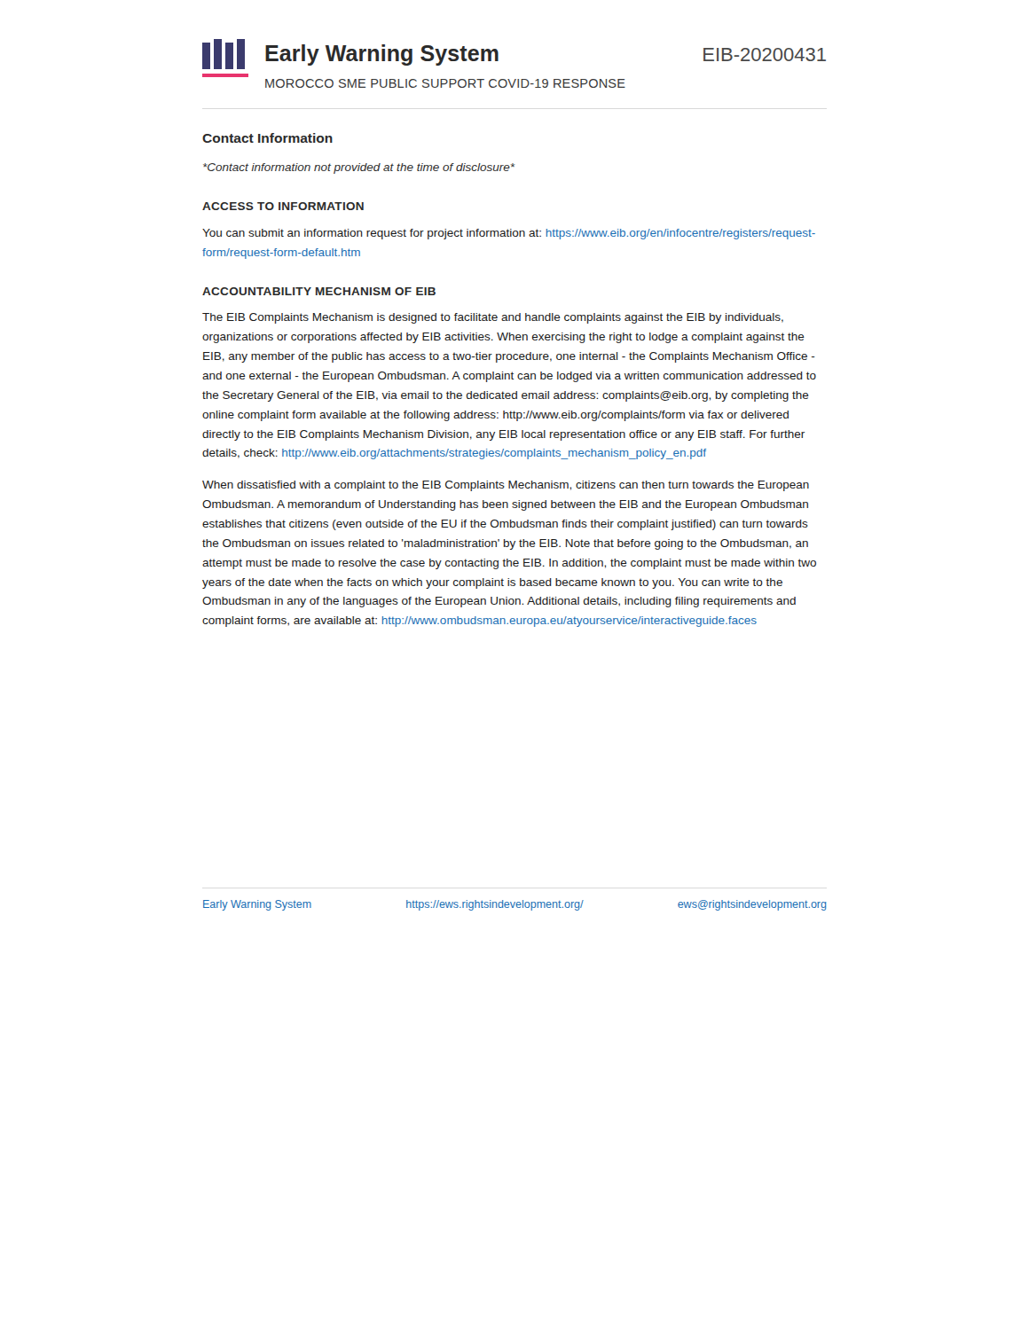Early Warning System
MOROCCO SME PUBLIC SUPPORT COVID-19 RESPONSE
EIB-20200431
Contact Information
*Contact information not provided at the time of disclosure*
ACCESS TO INFORMATION
You can submit an information request for project information at: https://www.eib.org/en/infocentre/registers/request-form/request-form-default.htm
ACCOUNTABILITY MECHANISM OF EIB
The EIB Complaints Mechanism is designed to facilitate and handle complaints against the EIB by individuals, organizations or corporations affected by EIB activities. When exercising the right to lodge a complaint against the EIB, any member of the public has access to a two-tier procedure, one internal - the Complaints Mechanism Office - and one external - the European Ombudsman. A complaint can be lodged via a written communication addressed to the Secretary General of the EIB, via email to the dedicated email address: complaints@eib.org, by completing the online complaint form available at the following address: http://www.eib.org/complaints/form via fax or delivered directly to the EIB Complaints Mechanism Division, any EIB local representation office or any EIB staff. For further details, check: http://www.eib.org/attachments/strategies/complaints_mechanism_policy_en.pdf
When dissatisfied with a complaint to the EIB Complaints Mechanism, citizens can then turn towards the European Ombudsman. A memorandum of Understanding has been signed between the EIB and the European Ombudsman establishes that citizens (even outside of the EU if the Ombudsman finds their complaint justified) can turn towards the Ombudsman on issues related to 'maladministration' by the EIB. Note that before going to the Ombudsman, an attempt must be made to resolve the case by contacting the EIB. In addition, the complaint must be made within two years of the date when the facts on which your complaint is based became known to you. You can write to the Ombudsman in any of the languages of the European Union. Additional details, including filing requirements and complaint forms, are available at: http://www.ombudsman.europa.eu/atyourservice/interactiveguide.faces
Early Warning System
https://ews.rightsindevelopment.org/
ews@rightsindevelopment.org